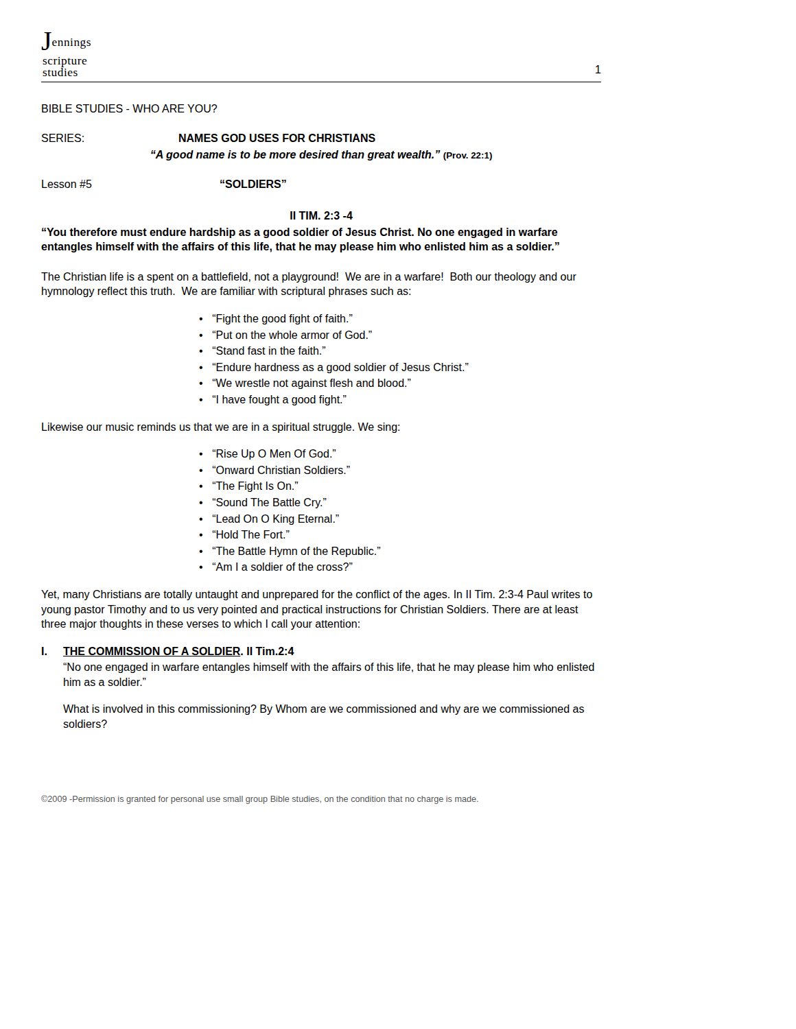Jennings scripture studies
1
BIBLE STUDIES - WHO ARE YOU?
SERIES: NAMES GOD USES FOR CHRISTIANS
“A good name is to be more desired than great wealth.” (Prov. 22:1)
Lesson #5“SOLDIERS”
II TIM. 2:3 -4
“You therefore must endure hardship as a good soldier of Jesus Christ. No one engaged in warfare entangles himself with the affairs of this life, that he may please him who enlisted him as a soldier.”
The Christian life is a spent on a battlefield, not a playground! We are in a warfare! Both our theology and our hymnology reflect this truth. We are familiar with scriptural phrases such as:
“Fight the good fight of faith.”
“Put on the whole armor of God.”
“Stand fast in the faith.”
“Endure hardness as a good soldier of Jesus Christ.”
“We wrestle not against flesh and blood.”
“I have fought a good fight.”
Likewise our music reminds us that we are in a spiritual struggle. We sing:
“Rise Up O Men Of God.”
“Onward Christian Soldiers.”
“The Fight Is On.”
“Sound The Battle Cry.”
“Lead On O King Eternal.”
“Hold The Fort.”
“The Battle Hymn of the Republic.”
“Am I a soldier of the cross?”
Yet, many Christians are totally untaught and unprepared for the conflict of the ages. In II Tim. 2:3-4 Paul writes to young pastor Timothy and to us very pointed and practical instructions for Christian Soldiers. There are at least three major thoughts in these verses to which I call your attention:
I. THE COMMISSION OF A SOLDIER. II Tim.2:4
“No one engaged in warfare entangles himself with the affairs of this life, that he may please him who enlisted him as a soldier.”
What is involved in this commissioning? By Whom are we commissioned and why are we commissioned as soldiers?
©2009 -Permission is granted for personal use small group Bible studies, on the condition that no charge is made.